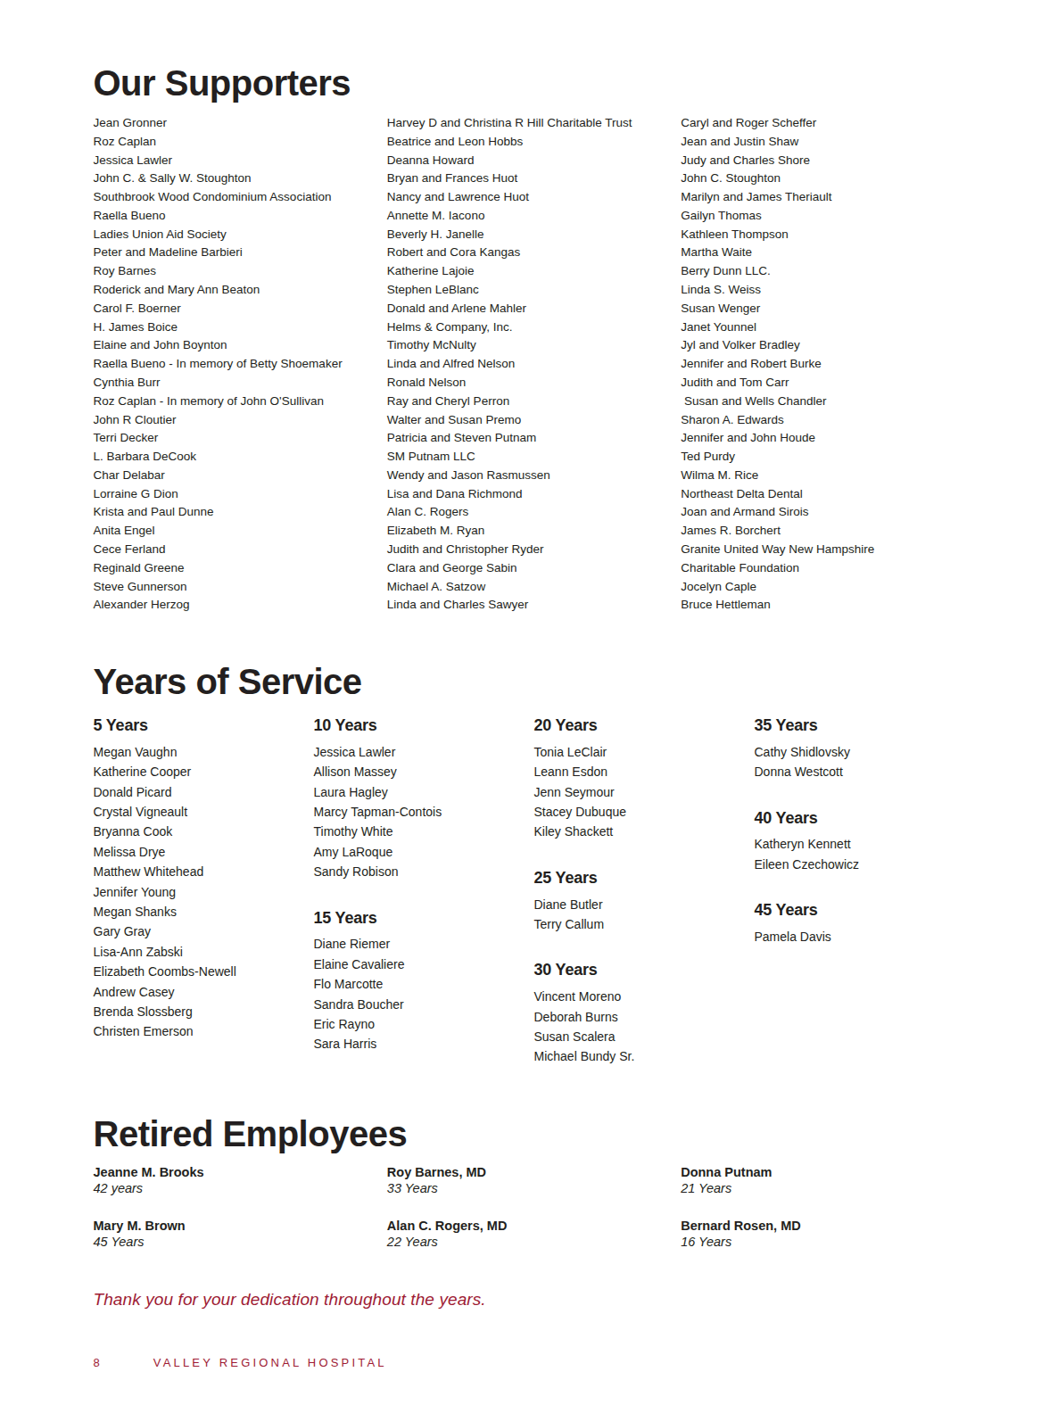Our Supporters
Jean Gronner
Roz Caplan
Jessica Lawler
John C. & Sally W. Stoughton
Southbrook Wood Condominium Association
Raella Bueno
Ladies Union Aid Society
Peter and Madeline Barbieri
Roy Barnes
Roderick and Mary Ann Beaton
Carol F. Boerner
H. James Boice
Elaine and John Boynton
Raella Bueno - In memory of Betty Shoemaker
Cynthia Burr
Roz Caplan - In memory of John O'Sullivan
John R Cloutier
Terri Decker
L. Barbara DeCook
Char Delabar
Lorraine G Dion
Krista and Paul Dunne
Anita Engel
Cece Ferland
Reginald Greene
Steve Gunnerson
Alexander Herzog
Harvey D and Christina R Hill Charitable Trust
Beatrice and Leon Hobbs
Deanna Howard
Bryan and Frances Huot
Nancy and Lawrence Huot
Annette M. Iacono
Beverly H. Janelle
Robert and Cora Kangas
Katherine Lajoie
Stephen LeBlanc
Donald and Arlene Mahler
Helms & Company, Inc.
Timothy McNulty
Linda and Alfred Nelson
Ronald Nelson
Ray and Cheryl Perron
Walter and Susan Premo
Patricia and Steven Putnam
SM Putnam LLC
Wendy and Jason Rasmussen
Lisa and Dana Richmond
Alan C. Rogers
Elizabeth M. Ryan
Judith and Christopher Ryder
Clara and George Sabin
Michael A. Satzow
Linda and Charles Sawyer
Caryl and Roger Scheffer
Jean and Justin Shaw
Judy and Charles Shore
John C. Stoughton
Marilyn and James Theriault
Gailyn Thomas
Kathleen Thompson
Martha Waite
Berry Dunn LLC.
Linda S. Weiss
Susan Wenger
Janet Younnel
Jyl and Volker Bradley
Jennifer and Robert Burke
Judith and Tom Carr
Susan and Wells Chandler
Sharon A. Edwards
Jennifer and John Houde
Ted Purdy
Wilma M. Rice
Northeast Delta Dental
Joan and Armand Sirois
James R. Borchert
Granite United Way New Hampshire
Charitable Foundation
Jocelyn Caple
Bruce Hettleman
Years of Service
5 Years
Megan Vaughn
Katherine Cooper
Donald Picard
Crystal Vigneault
Bryanna Cook
Melissa Drye
Matthew Whitehead
Jennifer Young
Megan Shanks
Gary Gray
Lisa-Ann Zabski
Elizabeth Coombs-Newell
Andrew Casey
Brenda Slossberg
Christen Emerson
10 Years
Jessica Lawler
Allison Massey
Laura Hagley
Marcy Tapman-Contois
Timothy White
Amy LaRoque
Sandy Robison
15 Years
Diane Riemer
Elaine Cavaliere
Flo Marcotte
Sandra Boucher
Eric Rayno
Sara Harris
20 Years
Tonia LeClair
Leann Esdon
Jenn Seymour
Stacey Dubuque
Kiley Shackett
25 Years
Diane Butler
Terry Callum
30 Years
Vincent Moreno
Deborah Burns
Susan Scalera
Michael Bundy Sr.
35 Years
Cathy Shidlovsky
Donna Westcott
40 Years
Katheryn Kennett
Eileen Czechowicz
45 Years
Pamela Davis
Retired Employees
Jeanne M. Brooks
42 years
Roy Barnes, MD
33 Years
Donna Putnam
21 Years
Mary M. Brown
45 Years
Alan C. Rogers, MD
22 Years
Bernard Rosen, MD
16 Years
Thank you for your dedication throughout the years.
8 VALLEY REGIONAL HOSPITAL